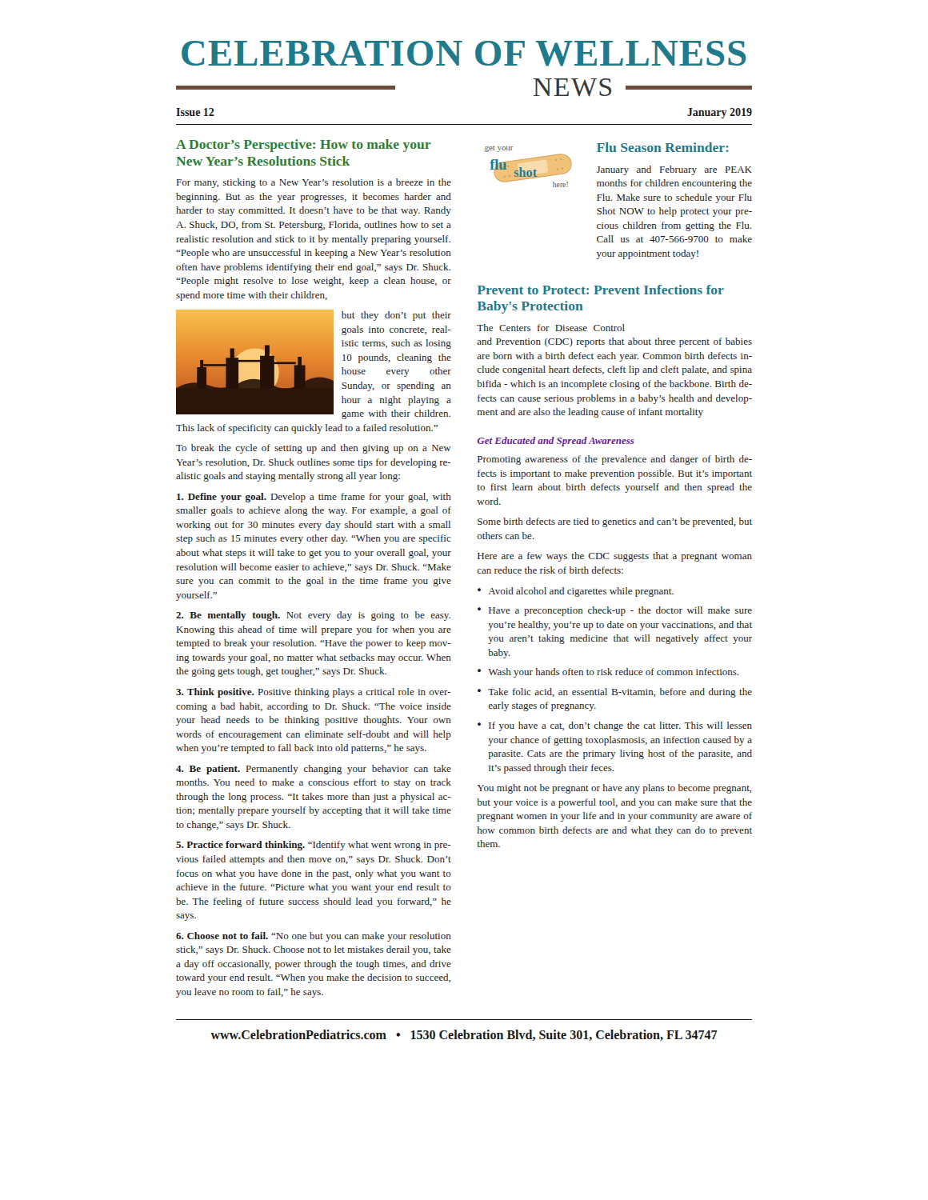CELEBRATION OF WELLNESS
NEWS
Issue 12 January 2019
A Doctor’s Perspective: How to make your New Year’s Resolutions Stick
For many, sticking to a New Year’s resolution is a breeze in the beginning. But as the year progresses, it becomes harder and harder to stay committed. It doesn’t have to be that way. Randy A. Shuck, DO, from St. Petersburg, Florida, outlines how to set a realistic resolution and stick to it by mentally preparing yourself. “People who are unsuccessful in keeping a New Year’s resolution often have problems identifying their end goal,” says Dr. Shuck. “People might resolve to lose weight, keep a clean house, or spend more time with their children,
but they don’t put their goals into concrete, realistic terms, such as losing 10 pounds, cleaning the house every other Sunday, or spending an hour a night playing a game with their children. This lack of specificity can quickly lead to a failed resolution.”
To break the cycle of setting up and then giving up on a New Year’s resolution, Dr. Shuck outlines some tips for developing realistic goals and staying mentally strong all year long:
1. Define your goal. Develop a time frame for your goal, with smaller goals to achieve along the way. For example, a goal of working out for 30 minutes every day should start with a small step such as 15 minutes every other day. “When you are specific about what steps it will take to get you to your overall goal, your resolution will become easier to achieve,” says Dr. Shuck. “Make sure you can commit to the goal in the time frame you give yourself.”
2. Be mentally tough. Not every day is going to be easy. Knowing this ahead of time will prepare you for when you are tempted to break your resolution. “Have the power to keep moving towards your goal, no matter what setbacks may occur. When the going gets tough, get tougher,” says Dr. Shuck.
3. Think positive. Positive thinking plays a critical role in overcoming a bad habit, according to Dr. Shuck. “The voice inside your head needs to be thinking positive thoughts. Your own words of encouragement can eliminate self-doubt and will help when you’re tempted to fall back into old patterns,” he says.
4. Be patient. Permanently changing your behavior can take months. You need to make a conscious effort to stay on track through the long process. “It takes more than just a physical action; mentally prepare yourself by accepting that it will take time to change,” says Dr. Shuck.
5. Practice forward thinking. “Identify what went wrong in previous failed attempts and then move on,” says Dr. Shuck. Don’t focus on what you have done in the past, only what you want to achieve in the future. “Picture what you want your end result to be. The feeling of future success should lead you forward,” he says.
6. Choose not to fail. “No one but you can make your resolution stick,” says Dr. Shuck. Choose not to let mistakes derail you, take a day off occasionally, power through the tough times, and drive toward your end result. “When you make the decision to succeed, you leave no room to fail,” he says.
Flu Season Reminder:
January and February are PEAK months for children encountering the Flu. Make sure to schedule your Flu Shot NOW to help protect your precious children from getting the Flu. Call us at 407-566-9700 to make your appointment today!
Prevent to Protect: Prevent Infections for Baby's Protection
The Centers for Disease Control and Prevention (CDC) reports that about three percent of babies are born with a birth defect each year. Common birth defects include congenital heart defects, cleft lip and cleft palate, and spina bifida - which is an incomplete closing of the backbone. Birth defects can cause serious problems in a baby’s health and development and are also the leading cause of infant mortality
Get Educated and Spread Awareness
Promoting awareness of the prevalence and danger of birth defects is important to make prevention possible. But it’s important to first learn about birth defects yourself and then spread the word.
Some birth defects are tied to genetics and can’t be prevented, but others can be.
Here are a few ways the CDC suggests that a pregnant woman can reduce the risk of birth defects:
Avoid alcohol and cigarettes while pregnant.
Have a preconception check-up - the doctor will make sure you’re healthy, you’re up to date on your vaccinations, and that you aren’t taking medicine that will negatively affect your baby.
Wash your hands often to risk reduce of common infections.
Take folic acid, an essential B-vitamin, before and during the early stages of pregnancy.
If you have a cat, don’t change the cat litter. This will lessen your chance of getting toxoplasmosis, an infection caused by a parasite. Cats are the primary living host of the parasite, and it’s passed through their feces.
You might not be pregnant or have any plans to become pregnant, but your voice is a powerful tool, and you can make sure that the pregnant women in your life and in your community are aware of how common birth defects are and what they can do to prevent them.
www.CelebrationPediatrics.com • 1530 Celebration Blvd, Suite 301, Celebration, FL 34747